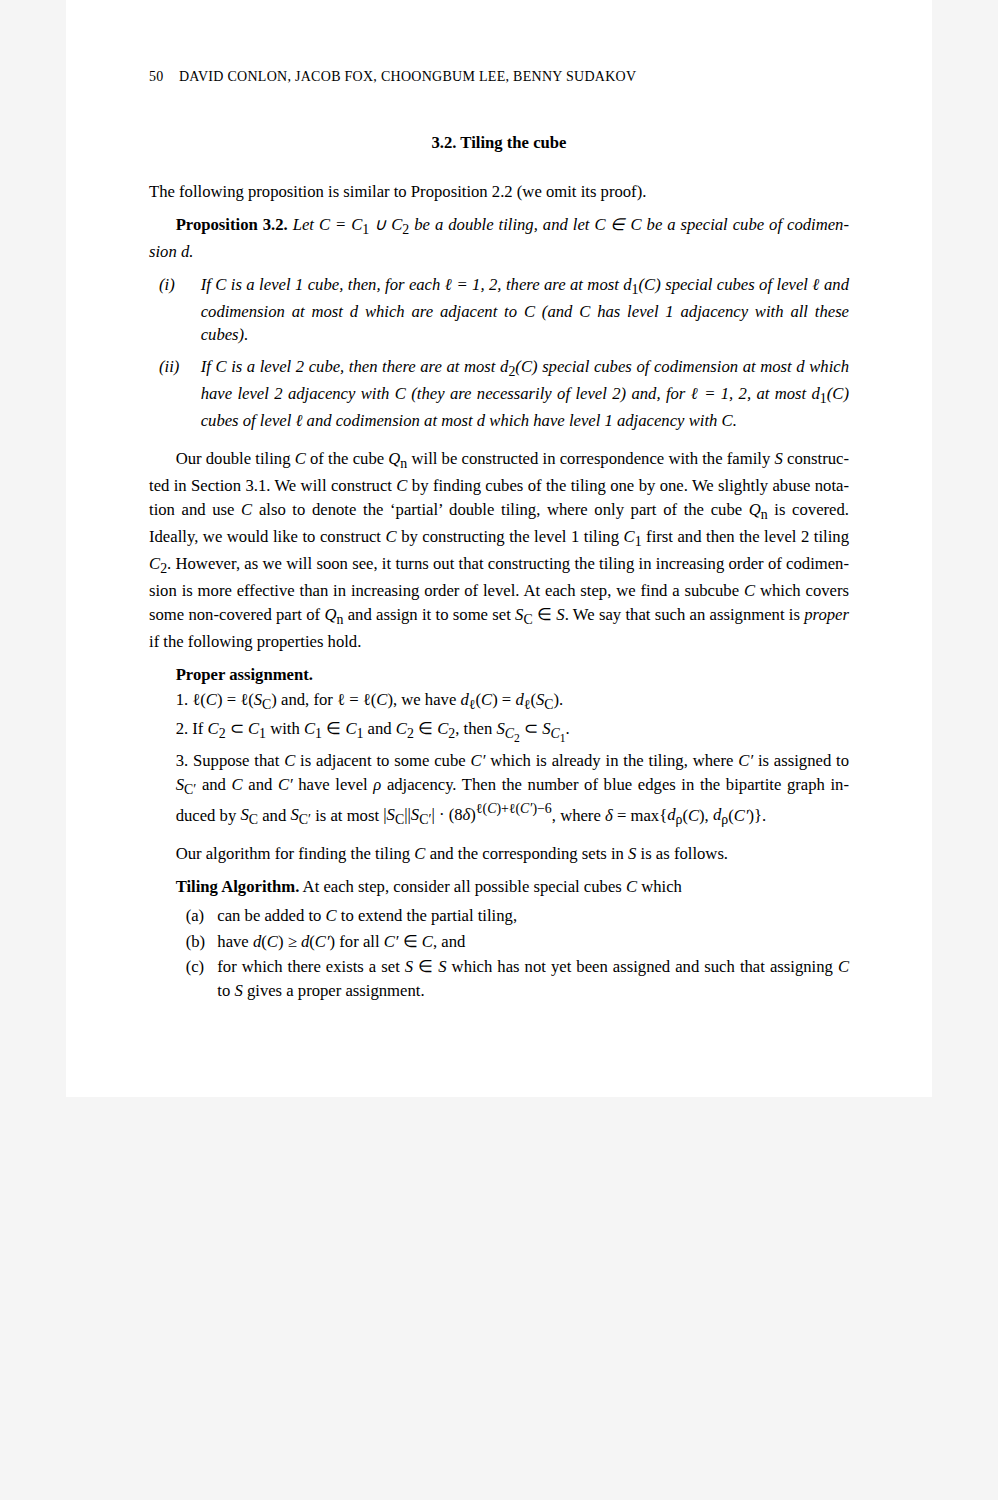50 DAVID CONLON, JACOB FOX, CHOONGBUM LEE, BENNY SUDAKOV
3.2. Tiling the cube
The following proposition is similar to Proposition 2.2 (we omit its proof).
Proposition 3.2. Let C = C1 ∪ C2 be a double tiling, and let C ∈ C be a special cube of codimension d.
(i) If C is a level 1 cube, then, for each ℓ = 1, 2, there are at most d1(C) special cubes of level ℓ and codimension at most d which are adjacent to C (and C has level 1 adjacency with all these cubes).
(ii) If C is a level 2 cube, then there are at most d2(C) special cubes of codimension at most d which have level 2 adjacency with C (they are necessarily of level 2) and, for ℓ = 1, 2, at most d1(C) cubes of level ℓ and codimension at most d which have level 1 adjacency with C.
Our double tiling C of the cube Qn will be constructed in correspondence with the family S constructed in Section 3.1. We will construct C by finding cubes of the tiling one by one. We slightly abuse notation and use C also to denote the ‘partial’ double tiling, where only part of the cube Qn is covered. Ideally, we would like to construct C by constructing the level 1 tiling C1 first and then the level 2 tiling C2. However, as we will soon see, it turns out that constructing the tiling in increasing order of codimension is more effective than in increasing order of level. At each step, we find a subcube C which covers some non-covered part of Qn and assign it to some set SC ∈ S. We say that such an assignment is proper if the following properties hold.
Proper assignment.
1. ℓ(C) = ℓ(SC) and, for ℓ = ℓ(C), we have dℓ(C) = dℓ(SC).
2. If C2 ⊂ C1 with C1 ∈ C1 and C2 ∈ C2, then SC2 ⊂ SC1.
3. Suppose that C is adjacent to some cube C′ which is already in the tiling, where C′ is assigned to SC′ and C and C′ have level ρ adjacency. Then the number of blue edges in the bipartite graph induced by SC and SC′ is at most |SC||SC′| · (8δ)ℓ(C)+ℓ(C′)−6, where δ = max{dρ(C), dρ(C′)}.
Our algorithm for finding the tiling C and the corresponding sets in S is as follows.
Tiling Algorithm. At each step, consider all possible special cubes C which
(a) can be added to C to extend the partial tiling,
(b) have d(C) ≥ d(C′) for all C′ ∈ C, and
(c) for which there exists a set S ∈ S which has not yet been assigned and such that assigning C to S gives a proper assignment.